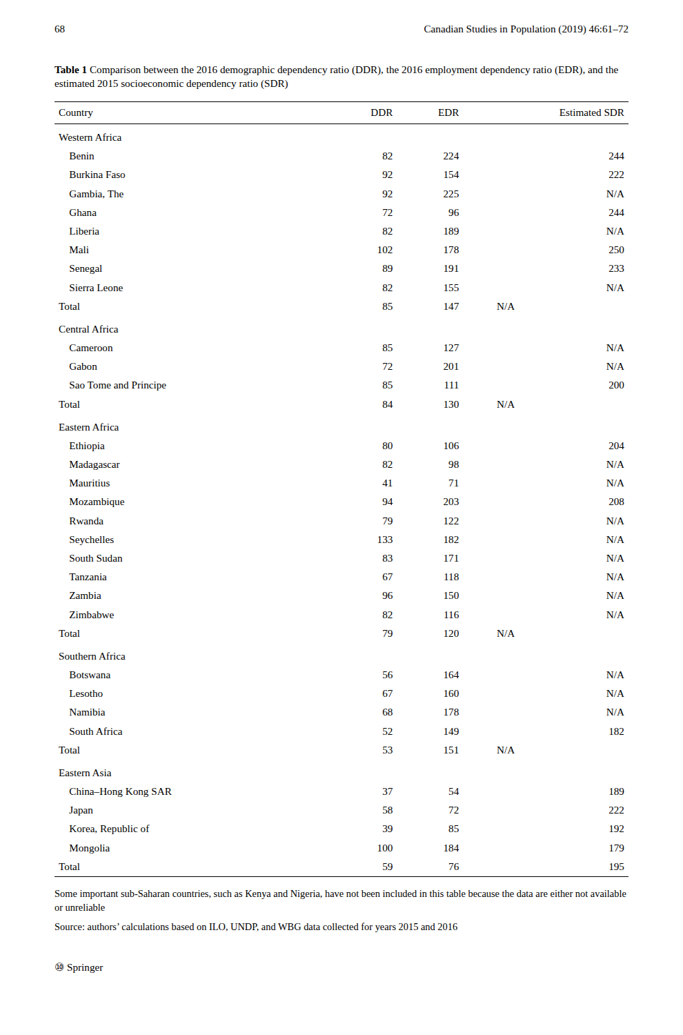68 Canadian Studies in Population (2019) 46:61–72
Table 1 Comparison between the 2016 demographic dependency ratio (DDR), the 2016 employment dependency ratio (EDR), and the estimated 2015 socioeconomic dependency ratio (SDR)
| Country | DDR | EDR | Estimated SDR |
| --- | --- | --- | --- |
| Western Africa |
| Benin | 82 | 224 | 244 |
| Burkina Faso | 92 | 154 | 222 |
| Gambia, The | 92 | 225 | N/A |
| Ghana | 72 | 96 | 244 |
| Liberia | 82 | 189 | N/A |
| Mali | 102 | 178 | 250 |
| Senegal | 89 | 191 | 233 |
| Sierra Leone | 82 | 155 | N/A |
| Total | 85 | 147 | N/A |
| Central Africa |
| Cameroon | 85 | 127 | N/A |
| Gabon | 72 | 201 | N/A |
| Sao Tome and Principe | 85 | 111 | 200 |
| Total | 84 | 130 | N/A |
| Eastern Africa |
| Ethiopia | 80 | 106 | 204 |
| Madagascar | 82 | 98 | N/A |
| Mauritius | 41 | 71 | N/A |
| Mozambique | 94 | 203 | 208 |
| Rwanda | 79 | 122 | N/A |
| Seychelles | 133 | 182 | N/A |
| South Sudan | 83 | 171 | N/A |
| Tanzania | 67 | 118 | N/A |
| Zambia | 96 | 150 | N/A |
| Zimbabwe | 82 | 116 | N/A |
| Total | 79 | 120 | N/A |
| Southern Africa |
| Botswana | 56 | 164 | N/A |
| Lesotho | 67 | 160 | N/A |
| Namibia | 68 | 178 | N/A |
| South Africa | 52 | 149 | 182 |
| Total | 53 | 151 | N/A |
| Eastern Asia |
| China–Hong Kong SAR | 37 | 54 | 189 |
| Japan | 58 | 72 | 222 |
| Korea, Republic of | 39 | 85 | 192 |
| Mongolia | 100 | 184 | 179 |
| Total | 59 | 76 | 195 |
Some important sub-Saharan countries, such as Kenya and Nigeria, have not been included in this table because the data are either not available or unreliable
Source: authors’ calculations based on ILO, UNDP, and WBG data collected for years 2015 and 2016
Springer